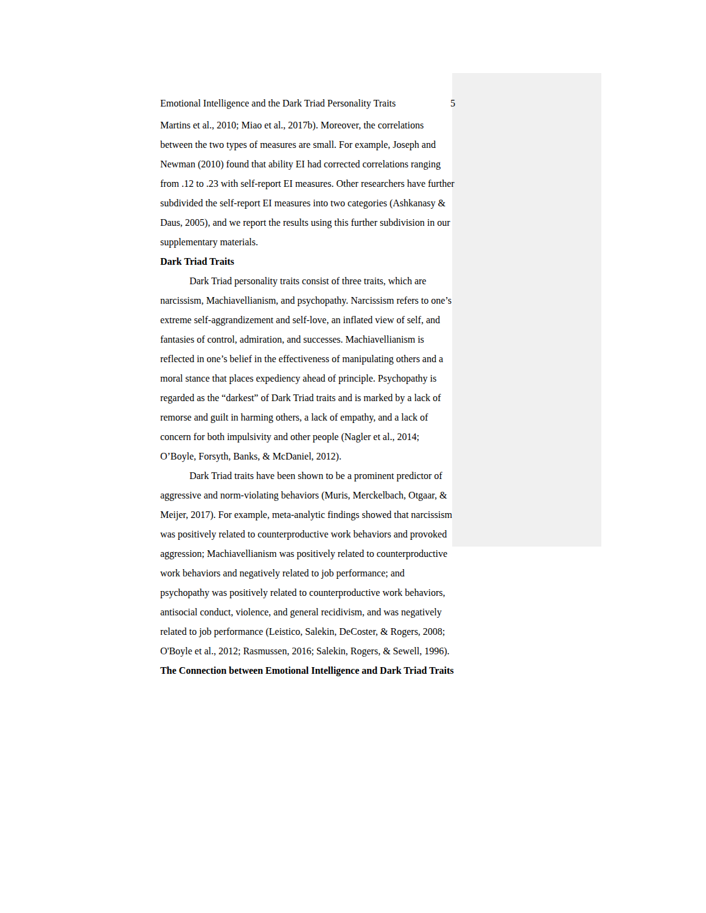Emotional Intelligence and the Dark Triad Personality Traits 5
Martins et al., 2010; Miao et al., 2017b). Moreover, the correlations between the two types of measures are small. For example, Joseph and Newman (2010) found that ability EI had corrected correlations ranging from .12 to .23 with self-report EI measures. Other researchers have further subdivided the self-report EI measures into two categories (Ashkanasy & Daus, 2005), and we report the results using this further subdivision in our supplementary materials.
Dark Triad Traits
Dark Triad personality traits consist of three traits, which are narcissism, Machiavellianism, and psychopathy. Narcissism refers to one’s extreme self-aggrandizement and self-love, an inflated view of self, and fantasies of control, admiration, and successes. Machiavellianism is reflected in one’s belief in the effectiveness of manipulating others and a moral stance that places expediency ahead of principle. Psychopathy is regarded as the “darkest” of Dark Triad traits and is marked by a lack of remorse and guilt in harming others, a lack of empathy, and a lack of concern for both impulsivity and other people (Nagler et al., 2014; O’Boyle, Forsyth, Banks, & McDaniel, 2012).
Dark Triad traits have been shown to be a prominent predictor of aggressive and norm-violating behaviors (Muris, Merckelbach, Otgaar, & Meijer, 2017). For example, meta-analytic findings showed that narcissism was positively related to counterproductive work behaviors and provoked aggression; Machiavellianism was positively related to counterproductive work behaviors and negatively related to job performance; and psychopathy was positively related to counterproductive work behaviors, antisocial conduct, violence, and general recidivism, and was negatively related to job performance (Leistico, Salekin, DeCoster, & Rogers, 2008; O'Boyle et al., 2012; Rasmussen, 2016; Salekin, Rogers, & Sewell, 1996).
The Connection between Emotional Intelligence and Dark Triad Traits